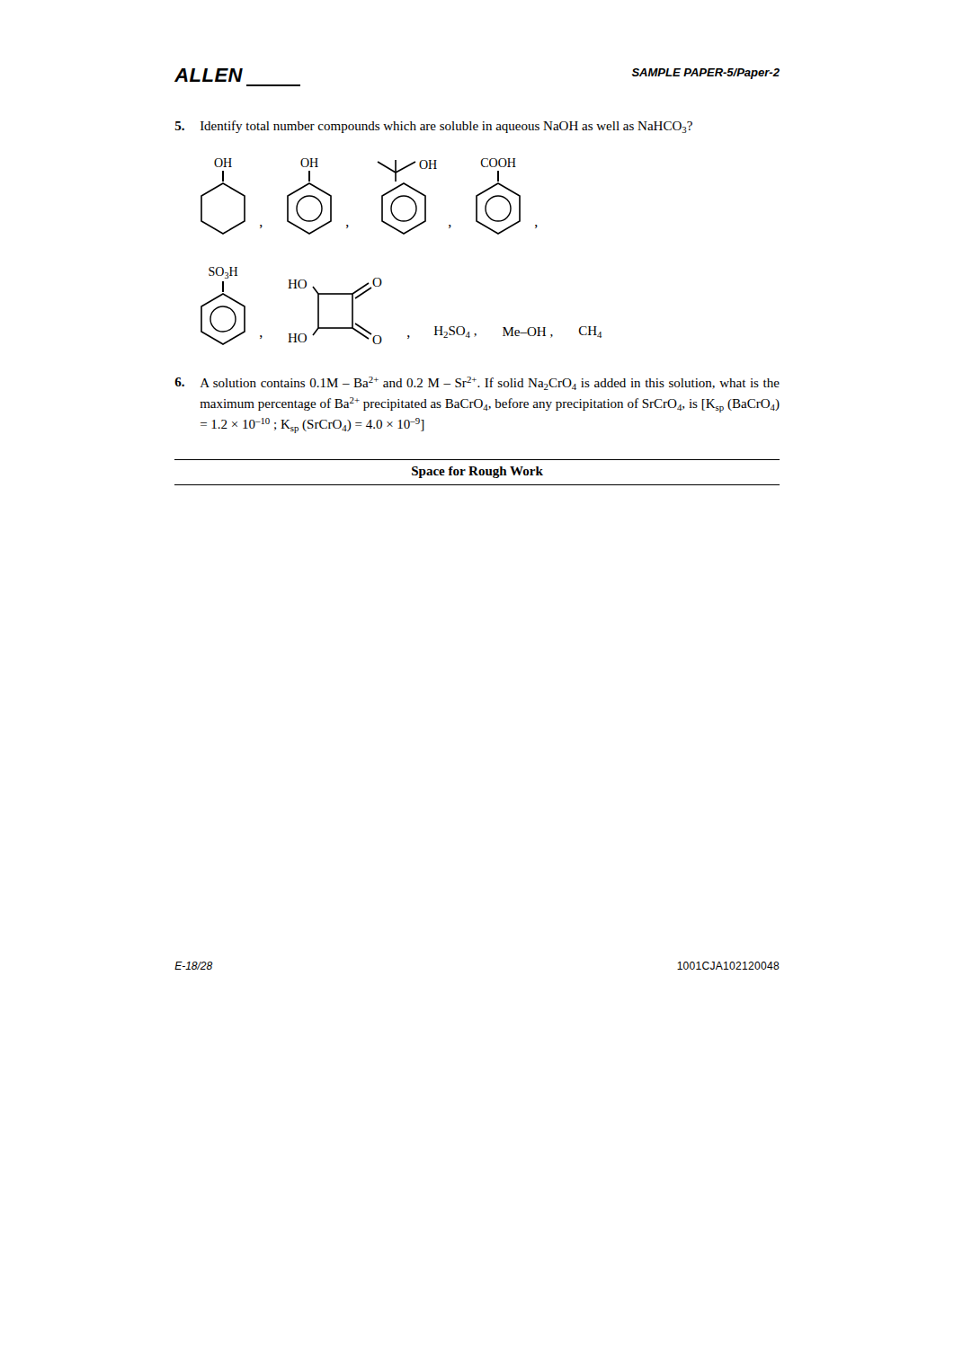ALLEN
SAMPLE PAPER-5/Paper-2
5.
Identify total number compounds which are soluble in aqueous NaOH as well as NaHCO3?
OH
,
OH
,
OH
,
COOH
,
SO3H
,
HO HO O O
,
H2SO4 ,
,
Me–OH ,
,
CH4
6.
A solution contains 0.1M – Ba2+ and 0.2 M – Sr2+. If solid Na2CrO4 is added in this solution, what is the maximum percentage of Ba2+ precipitated as BaCrO4, before any precipitation of SrCrO4, is [Ksp (BaCrO4) = 1.2 × 10–10 ; Ksp (SrCrO4) = 4.0 × 10–9]
Space for Rough Work
E-18/28
1001CJA102120048